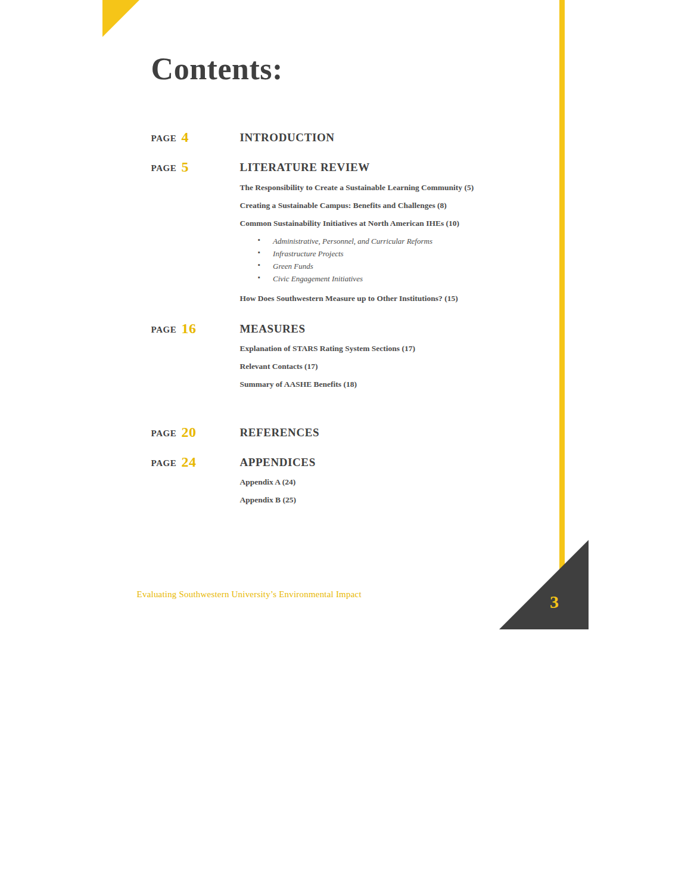Contents:
Page 4
Introduction
Page 5
Literature Review
The Responsibility to Create a Sustainable Learning Community (5)
Creating a Sustainable Campus: Benefits and Challenges (8)
Common Sustainability Initiatives at North American IHEs (10)
Administrative, Personnel, and Curricular Reforms
Infrastructure Projects
Green Funds
Civic Engagement Initiatives
How Does Southwestern Measure up to Other Institutions? (15)
Page 16
Measures
Explanation of STARS Rating System Sections (17)
Relevant Contacts (17)
Summary of AASHE Benefits (18)
Page 20
References
Page 24
Appendices
Appendix A (24)
Appendix B (25)
Evaluating Southwestern University’s Environmental Impact
3